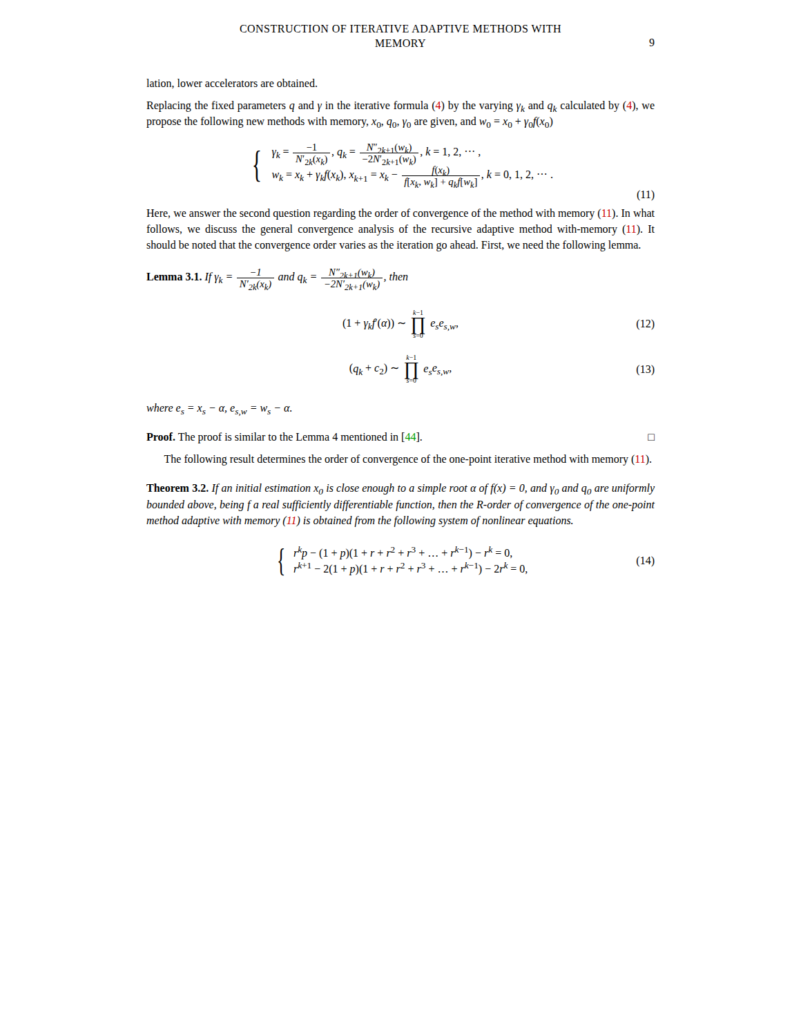CONSTRUCTION OF ITERATIVE ADAPTIVE METHODS WITH
MEMORY 9
lation, lower accelerators are obtained.
Replacing the fixed parameters q and γ in the iterative formula (4) by the varying γk and qk calculated by (4), we propose the following new methods with memory, x0, q0, γ0 are given, and w0 = x0 + γ0f(x0)
{ γk = −1 N′2k(xk), qk = N″2k+1(wk)−2N′2k+1(wk), k = 1, 2, ··· , wk = xk + γk f(xk), xk+1 = xk − f(xk) f[xk, wk] + qk f[wk], k = 0, 1, 2, ··· . (11)
Here, we answer the second question regarding the order of convergence of the method with memory (11). In what follows, we discuss the general convergence analysis of the recursive adaptive method with-memory (11). It should be noted that the convergence order varies as the iteration go ahead. First, we need the following lemma.
Lemma 3.1. If γk = −1 N′2k(xk) and qk = N″2k+1(wk)−2N′2k+1(wk), then
(1 + γk f′(α)) ∼ k−1∏s=0 es es,w, (12)
(qk + c2) ∼ k−1∏s=0 es es,w, (13)
where es = xs − α, es,w = ws − α.
Proof. The proof is similar to the Lemma 4 mentioned in [44]. □
The following result determines the order of convergence of the one-point iterative method with memory (11).
Theorem 3.2. If an initial estimation x0 is close enough to a simple root α of f(x) = 0, and γ0 and q0 are uniformly bounded above, being f a real sufficiently differentiable function, then the R-order of convergence of the one-point method adaptive with memory (11) is obtained from the following system of nonlinear equations.
{ rkp − (1 + p)(1 + r + r2 + r3 + … + rk−1) − rk = 0, rk+1 − 2(1 + p)(1 + r + r2 + r3 + … + rk−1) − 2rk = 0, (14)